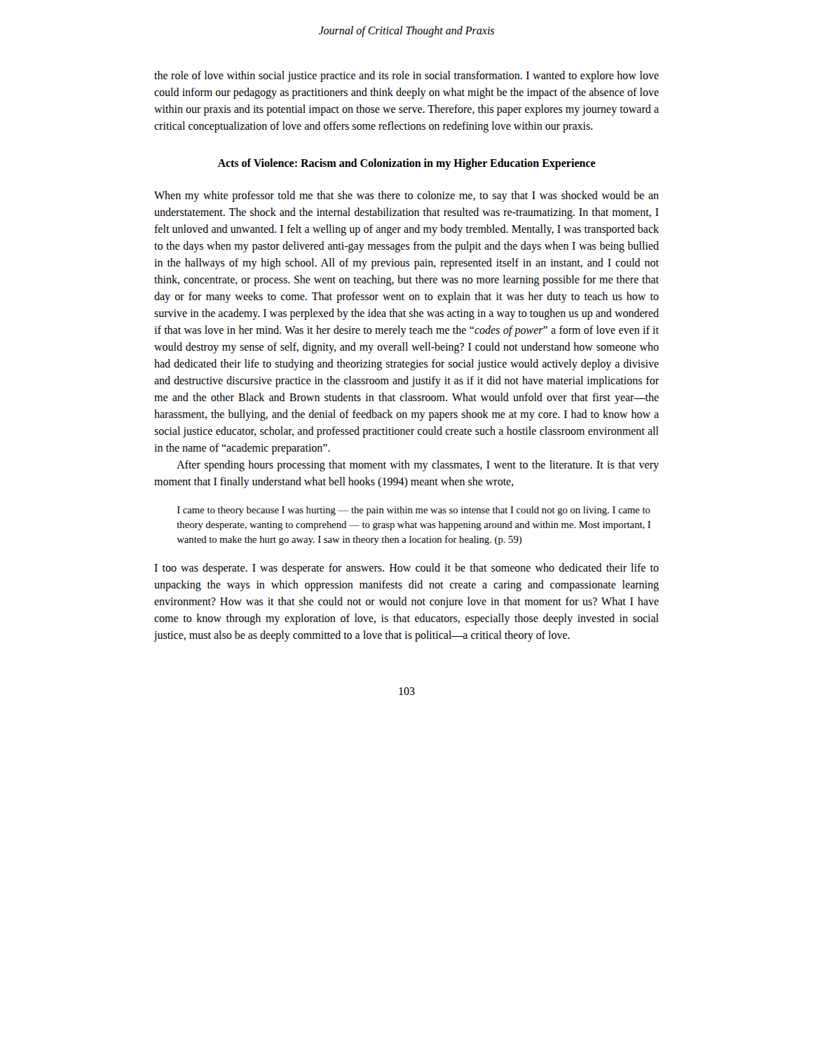Journal of Critical Thought and Praxis
the role of love within social justice practice and its role in social transformation. I wanted to explore how love could inform our pedagogy as practitioners and think deeply on what might be the impact of the absence of love within our praxis and its potential impact on those we serve. Therefore, this paper explores my journey toward a critical conceptualization of love and offers some reflections on redefining love within our praxis.
Acts of Violence: Racism and Colonization in my Higher Education Experience
When my white professor told me that she was there to colonize me, to say that I was shocked would be an understatement. The shock and the internal destabilization that resulted was re-traumatizing. In that moment, I felt unloved and unwanted. I felt a welling up of anger and my body trembled. Mentally, I was transported back to the days when my pastor delivered anti-gay messages from the pulpit and the days when I was being bullied in the hallways of my high school. All of my previous pain, represented itself in an instant, and I could not think, concentrate, or process. She went on teaching, but there was no more learning possible for me there that day or for many weeks to come. That professor went on to explain that it was her duty to teach us how to survive in the academy. I was perplexed by the idea that she was acting in a way to toughen us up and wondered if that was love in her mind. Was it her desire to merely teach me the “codes of power” a form of love even if it would destroy my sense of self, dignity, and my overall well-being? I could not understand how someone who had dedicated their life to studying and theorizing strategies for social justice would actively deploy a divisive and destructive discursive practice in the classroom and justify it as if it did not have material implications for me and the other Black and Brown students in that classroom. What would unfold over that first year—the harassment, the bullying, and the denial of feedback on my papers shook me at my core. I had to know how a social justice educator, scholar, and professed practitioner could create such a hostile classroom environment all in the name of “academic preparation”.
After spending hours processing that moment with my classmates, I went to the literature. It is that very moment that I finally understand what bell hooks (1994) meant when she wrote,
I came to theory because I was hurting — the pain within me was so intense that I could not go on living. I came to theory desperate, wanting to comprehend — to grasp what was happening around and within me. Most important, I wanted to make the hurt go away. I saw in theory then a location for healing. (p. 59)
I too was desperate. I was desperate for answers. How could it be that someone who dedicated their life to unpacking the ways in which oppression manifests did not create a caring and compassionate learning environment? How was it that she could not or would not conjure love in that moment for us? What I have come to know through my exploration of love, is that educators, especially those deeply invested in social justice, must also be as deeply committed to a love that is political—a critical theory of love.
103